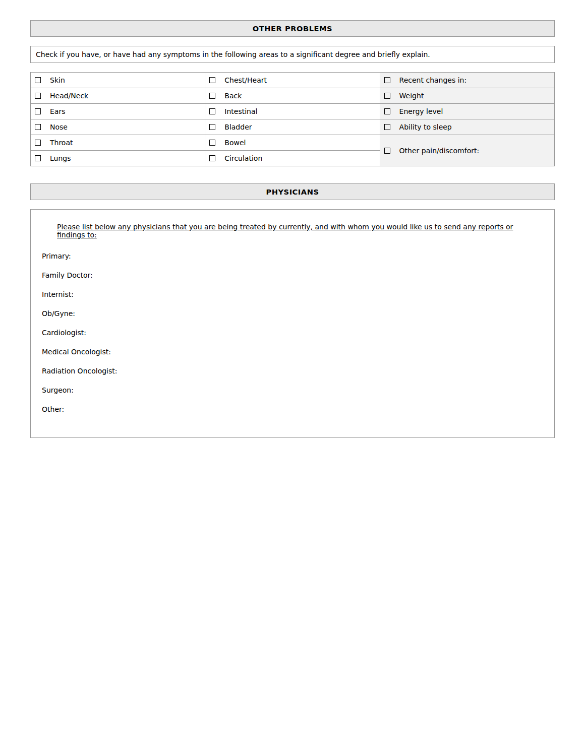OTHER PROBLEMS
Check if you have, or have had any symptoms in the following areas to a significant degree and briefly explain.
| Skin | Chest/Heart | Recent changes in: |
| Head/Neck | Back | Weight |
| Ears | Intestinal | Energy level |
| Nose | Bladder | Ability to sleep |
| Throat | Bowel | Other pain/discomfort: |
| Lungs | Circulation |
PHYSICIANS
Please list below any physicians that you are being treated by currently, and with whom you would like us to send any reports or findings to:
Primary:
Family Doctor:
Internist:
Ob/Gyne:
Cardiologist:
Medical Oncologist:
Radiation Oncologist:
Surgeon:
Other: